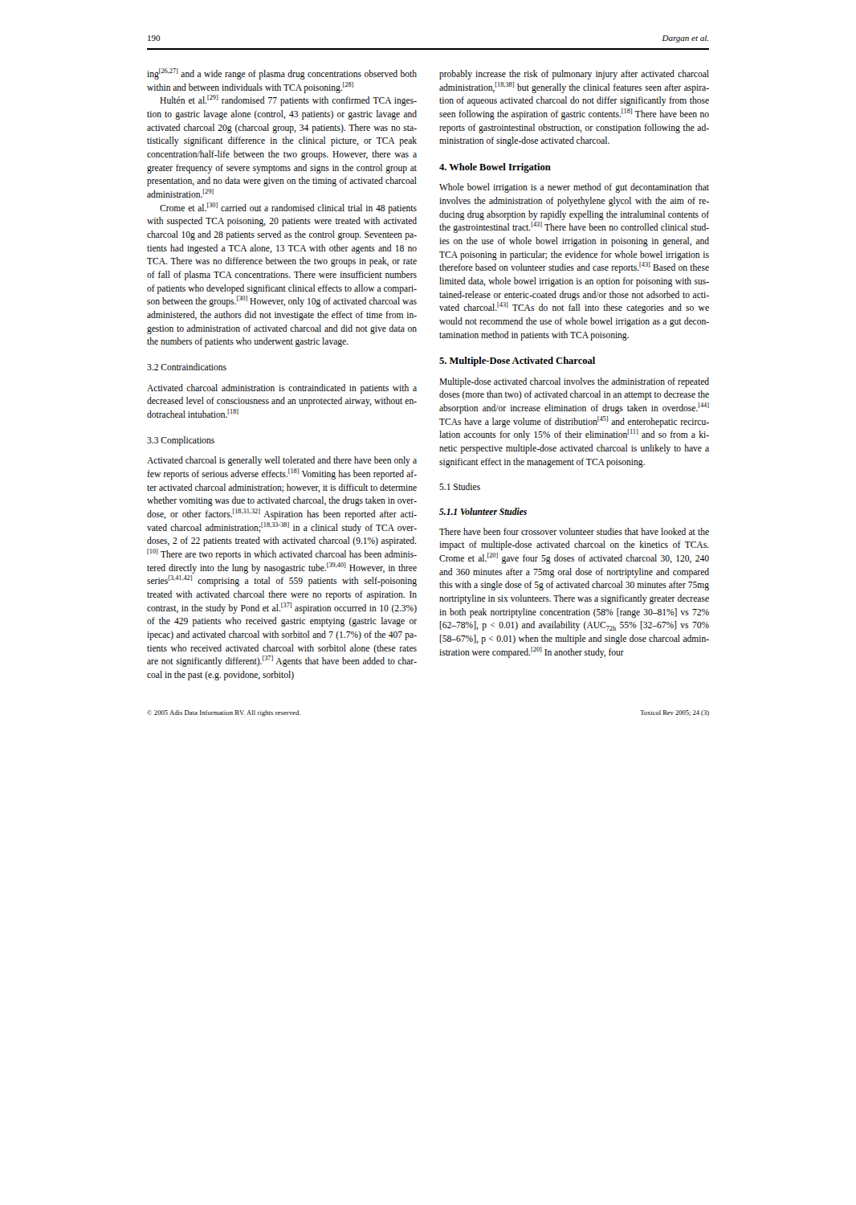190 Dargan et al.
ing[26,27] and a wide range of plasma drug concentrations observed both within and between individuals with TCA poisoning.[28]
Hultén et al.[29] randomised 77 patients with confirmed TCA ingestion to gastric lavage alone (control, 43 patients) or gastric lavage and activated charcoal 20g (charcoal group, 34 patients). There was no statistically significant difference in the clinical picture, or TCA peak concentration/half-life between the two groups. However, there was a greater frequency of severe symptoms and signs in the control group at presentation, and no data were given on the timing of activated charcoal administration.[29]
Crome et al.[30] carried out a randomised clinical trial in 48 patients with suspected TCA poisoning, 20 patients were treated with activated charcoal 10g and 28 patients served as the control group. Seventeen patients had ingested a TCA alone, 13 TCA with other agents and 18 no TCA. There was no difference between the two groups in peak, or rate of fall of plasma TCA concentrations. There were insufficient numbers of patients who developed significant clinical effects to allow a comparison between the groups.[30] However, only 10g of activated charcoal was administered, the authors did not investigate the effect of time from ingestion to administration of activated charcoal and did not give data on the numbers of patients who underwent gastric lavage.
3.2 Contraindications
Activated charcoal administration is contraindicated in patients with a decreased level of consciousness and an unprotected airway, without endotracheal intubation.[18]
3.3 Complications
Activated charcoal is generally well tolerated and there have been only a few reports of serious adverse effects.[18] Vomiting has been reported after activated charcoal administration; however, it is difficult to determine whether vomiting was due to activated charcoal, the drugs taken in overdose, or other factors.[18,31,32] Aspiration has been reported after activated charcoal administration;[18,33-38] in a clinical study of TCA overdoses, 2 of 22 patients treated with activated charcoal (9.1%) aspirated.[10] There are two reports in which activated charcoal has been administered directly into the lung by nasogastric tube.[39,40] However, in three series[3,41,42] comprising a total of 559 patients with self-poisoning treated with activated charcoal there were no reports of aspiration. In contrast, in the study by Pond et al.[37] aspiration occurred in 10 (2.3%) of the 429 patients who received gastric emptying (gastric lavage or ipecac) and activated charcoal with sorbitol and 7 (1.7%) of the 407 patients who received activated charcoal with sorbitol alone (these rates are not significantly different).[37] Agents that have been added to charcoal in the past (e.g. povidone, sorbitol)
probably increase the risk of pulmonary injury after activated charcoal administration,[18,38] but generally the clinical features seen after aspiration of aqueous activated charcoal do not differ significantly from those seen following the aspiration of gastric contents.[18] There have been no reports of gastrointestinal obstruction, or constipation following the administration of single-dose activated charcoal.
4. Whole Bowel Irrigation
Whole bowel irrigation is a newer method of gut decontamination that involves the administration of polyethylene glycol with the aim of reducing drug absorption by rapidly expelling the intraluminal contents of the gastrointestinal tract.[43] There have been no controlled clinical studies on the use of whole bowel irrigation in poisoning in general, and TCA poisoning in particular; the evidence for whole bowel irrigation is therefore based on volunteer studies and case reports.[43] Based on these limited data, whole bowel irrigation is an option for poisoning with sustained-release or enteric-coated drugs and/or those not adsorbed to activated charcoal.[43] TCAs do not fall into these categories and so we would not recommend the use of whole bowel irrigation as a gut decontamination method in patients with TCA poisoning.
5. Multiple-Dose Activated Charcoal
Multiple-dose activated charcoal involves the administration of repeated doses (more than two) of activated charcoal in an attempt to decrease the absorption and/or increase elimination of drugs taken in overdose.[44] TCAs have a large volume of distribution[45] and enterohepatic recirculation accounts for only 15% of their elimination[11] and so from a kinetic perspective multiple-dose activated charcoal is unlikely to have a significant effect in the management of TCA poisoning.
5.1 Studies
5.1.1 Volunteer Studies
There have been four crossover volunteer studies that have looked at the impact of multiple-dose activated charcoal on the kinetics of TCAs. Crome et al.[20] gave four 5g doses of activated charcoal 30, 120, 240 and 360 minutes after a 75mg oral dose of nortriptyline and compared this with a single dose of 5g of activated charcoal 30 minutes after 75mg nortriptyline in six volunteers. There was a significantly greater decrease in both peak nortriptyline concentration (58% [range 30–81%] vs 72% [62–78%], p < 0.01) and availability (AUC72h 55% [32–67%] vs 70% [58–67%], p < 0.01) when the multiple and single dose charcoal administration were compared.[20] In another study, four
© 2005 Adis Data Information BV. All rights reserved. Toxicol Rev 2005; 24 (3)